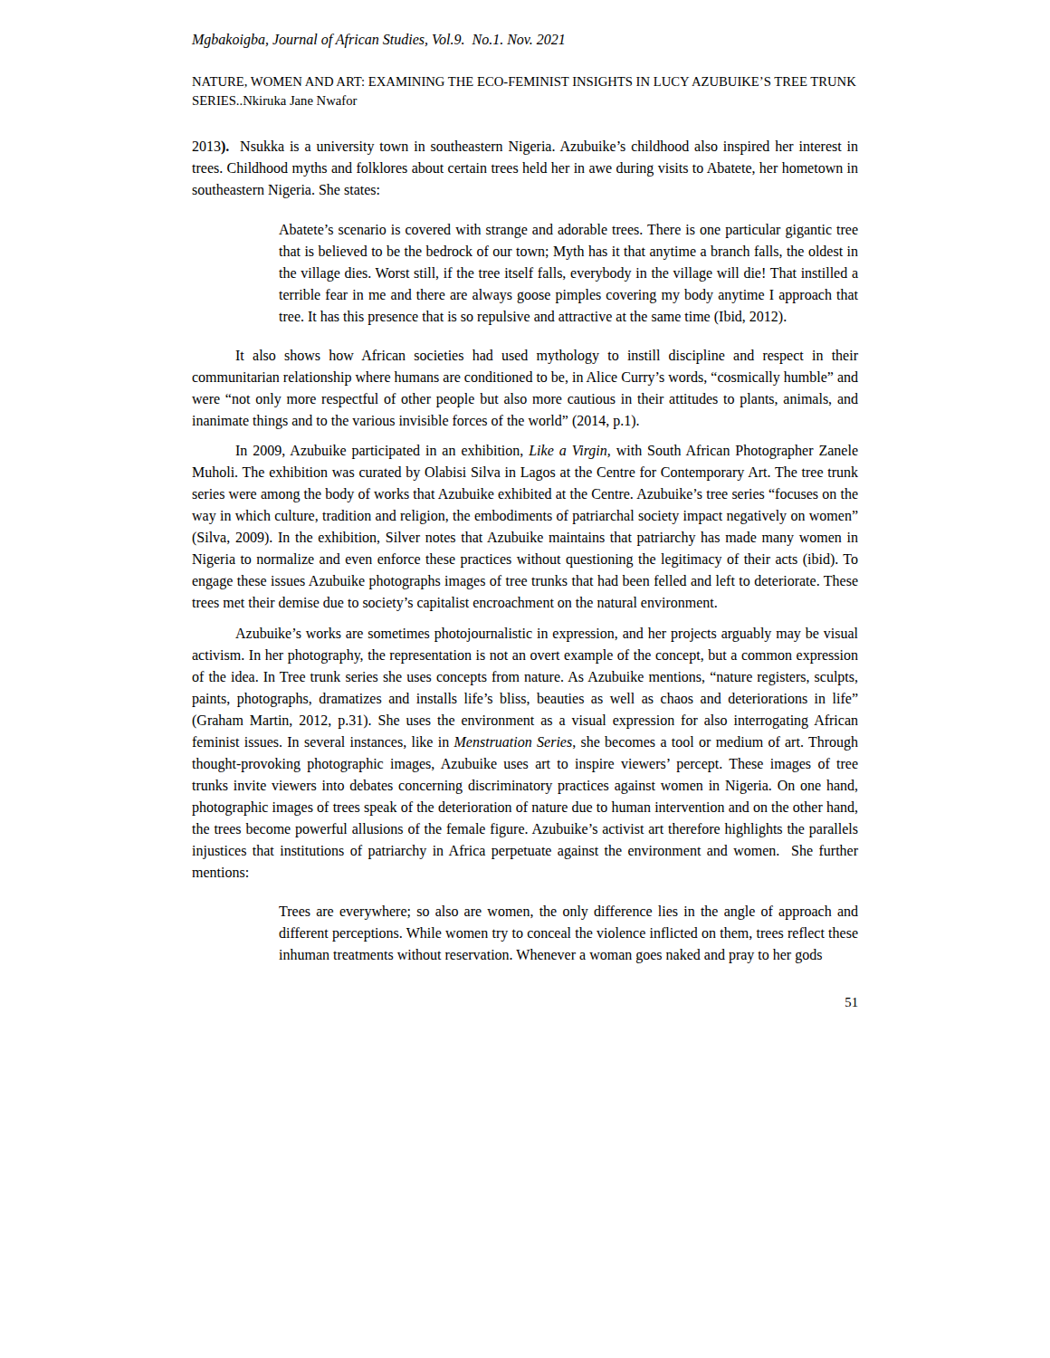Mgbakoigba, Journal of African Studies, Vol.9. No.1. Nov. 2021
NATURE, WOMEN AND ART: EXAMINING THE ECO-FEMINIST INSIGHTS IN LUCY AZUBUIKE’S TREE TRUNK SERIES..Nkiruka Jane Nwafor
2013). Nsukka is a university town in southeastern Nigeria. Azubuike’s childhood also inspired her interest in trees. Childhood myths and folklores about certain trees held her in awe during visits to Abatete, her hometown in southeastern Nigeria. She states:
Abatete’s scenario is covered with strange and adorable trees. There is one particular gigantic tree that is believed to be the bedrock of our town; Myth has it that anytime a branch falls, the oldest in the village dies. Worst still, if the tree itself falls, everybody in the village will die! That instilled a terrible fear in me and there are always goose pimples covering my body anytime I approach that tree. It has this presence that is so repulsive and attractive at the same time (Ibid, 2012).
It also shows how African societies had used mythology to instill discipline and respect in their communitarian relationship where humans are conditioned to be, in Alice Curry’s words, “cosmically humble” and were “not only more respectful of other people but also more cautious in their attitudes to plants, animals, and inanimate things and to the various invisible forces of the world” (2014, p.1).
In 2009, Azubuike participated in an exhibition, Like a Virgin, with South African Photographer Zanele Muholi. The exhibition was curated by Olabisi Silva in Lagos at the Centre for Contemporary Art. The tree trunk series were among the body of works that Azubuike exhibited at the Centre. Azubuike’s tree series “focuses on the way in which culture, tradition and religion, the embodiments of patriarchal society impact negatively on women” (Silva, 2009). In the exhibition, Silver notes that Azubuike maintains that patriarchy has made many women in Nigeria to normalize and even enforce these practices without questioning the legitimacy of their acts (ibid). To engage these issues Azubuike photographs images of tree trunks that had been felled and left to deteriorate. These trees met their demise due to society’s capitalist encroachment on the natural environment.
Azubuike’s works are sometimes photojournalistic in expression, and her projects arguably may be visual activism. In her photography, the representation is not an overt example of the concept, but a common expression of the idea. In Tree trunk series she uses concepts from nature. As Azubuike mentions, “nature registers, sculpts, paints, photographs, dramatizes and installs life’s bliss, beauties as well as chaos and deteriorations in life” (Graham Martin, 2012, p.31). She uses the environment as a visual expression for also interrogating African feminist issues. In several instances, like in Menstruation Series, she becomes a tool or medium of art. Through thought-provoking photographic images, Azubuike uses art to inspire viewers’ percept. These images of tree trunks invite viewers into debates concerning discriminatory practices against women in Nigeria. On one hand, photographic images of trees speak of the deterioration of nature due to human intervention and on the other hand, the trees become powerful allusions of the female figure. Azubuike’s activist art therefore highlights the parallels injustices that institutions of patriarchy in Africa perpetuate against the environment and women. She further mentions:
Trees are everywhere; so also are women, the only difference lies in the angle of approach and different perceptions. While women try to conceal the violence inflicted on them, trees reflect these inhuman treatments without reservation. Whenever a woman goes naked and pray to her gods
51